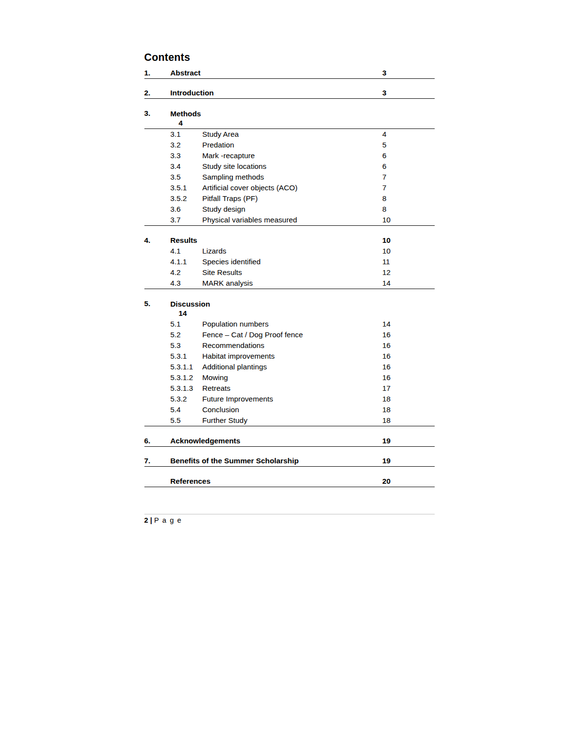Contents
| 1. | Abstract | 3 |
| 2. | Introduction | 3 |
| 3. | Methods 4 | |
| | 3.1 | Study Area | 4 |
| | 3.2 | Predation | 5 |
| | 3.3 | Mark -recapture | 6 |
| | 3.4 | Study site locations | 6 |
| | 3.5 | Sampling methods | 7 |
| | 3.5.1 | Artificial cover objects (ACO) | 7 |
| | 3.5.2 | Pitfall Traps (PF) | 8 |
| | 3.6 | Study design | 8 |
| | 3.7 | Physical variables measured | 10 |
| 4. | Results | 10 |
| | 4.1 | Lizards | 10 |
| | 4.1.1 | Species identified | 11 |
| | 4.2 | Site Results | 12 |
| | 4.3 | MARK analysis | 14 |
| 5. | Discussion 14 | |
| | 5.1 | Population numbers | 14 |
| | 5.2 | Fence – Cat / Dog Proof fence | 16 |
| | 5.3 | Recommendations | 16 |
| | 5.3.1 | Habitat improvements | 16 |
| | 5.3.1.1 | Additional plantings | 16 |
| | 5.3.1.2 | Mowing | 16 |
| | 5.3.1.3 | Retreats | 17 |
| | 5.3.2 | Future Improvements | 18 |
| | 5.4 | Conclusion | 18 |
| | 5.5 | Further Study | 18 |
| 6. | Acknowledgements | 19 |
| 7. | Benefits of the Summer Scholarship | 19 |
| | References | 20 |
2 | P a g e